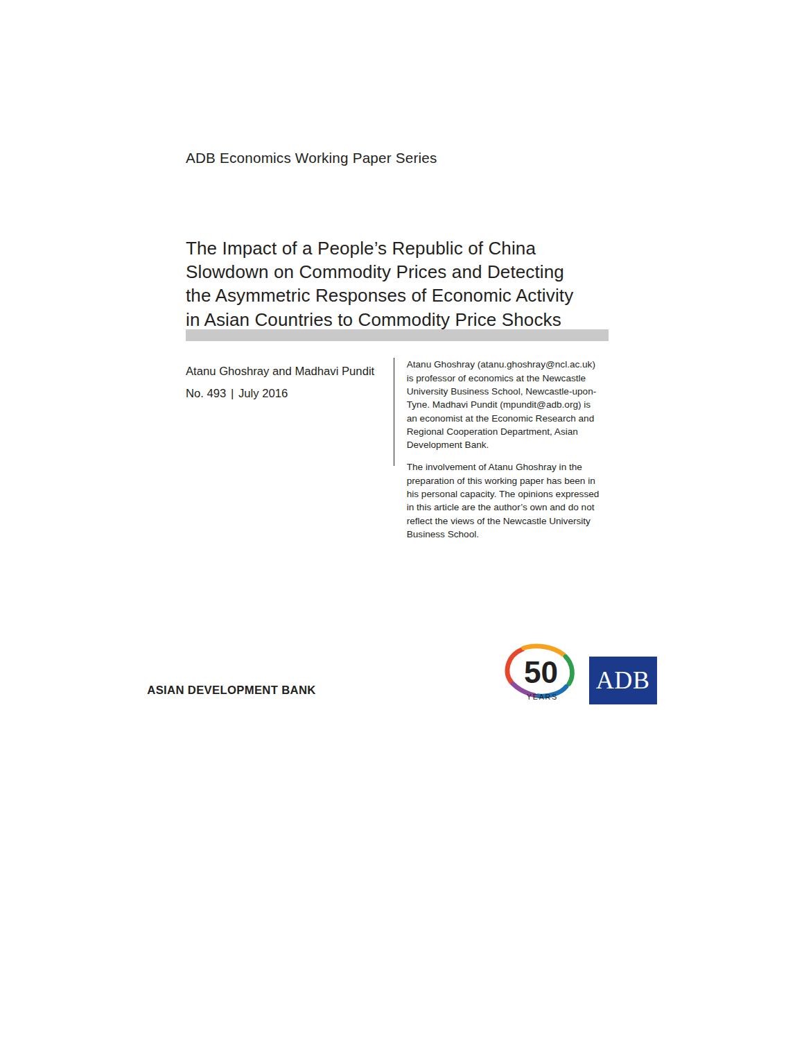ADB Economics Working Paper Series
The Impact of a People’s Republic of China Slowdown on Commodity Prices and Detecting the Asymmetric Responses of Economic Activity in Asian Countries to Commodity Price Shocks
Atanu Ghoshray and Madhavi Pundit
No. 493 | July 2016
Atanu Ghoshray (atanu.ghoshray@ncl.ac.uk) is professor of economics at the Newcastle University Business School, Newcastle-upon-Tyne. Madhavi Pundit (mpundit@adb.org) is an economist at the Economic Research and Regional Cooperation Department, Asian Development Bank.
The involvement of Atanu Ghoshray in the preparation of this working paper has been in his personal capacity. The opinions expressed in this article are the author’s own and do not reflect the views of the Newcastle University Business School.
ASIAN DEVELOPMENT BANK
50 YEARS
ADB